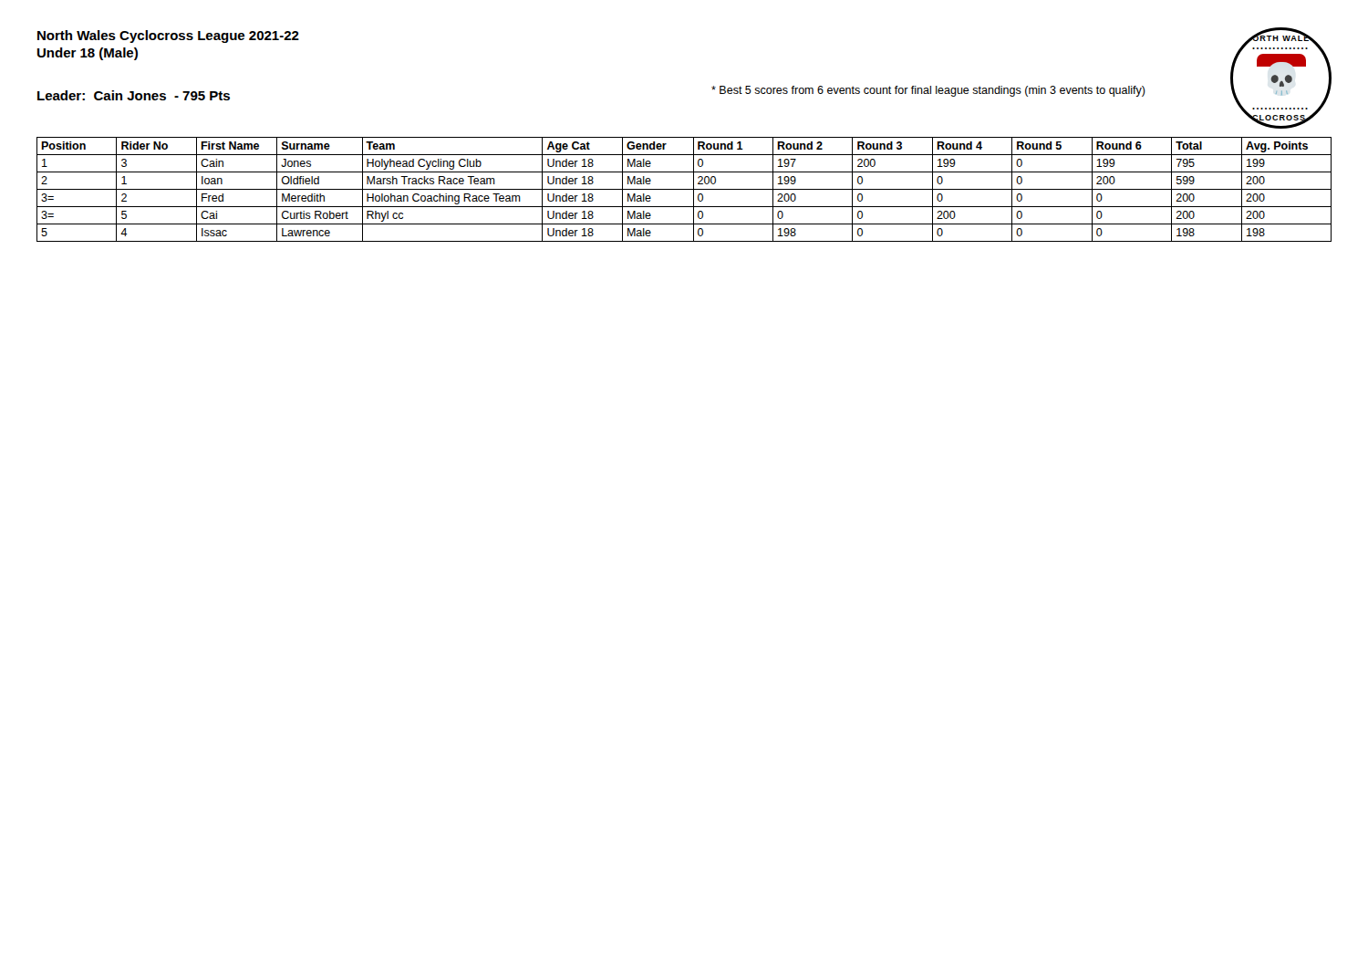North Wales Cyclocross League 2021-22
Under 18 (Male)
Leader: Cain Jones - 795 Pts
* Best 5 scores from 6 events count for final league standings (min 3 events to qualify)
NORTH WALES
••••••••••••••
💀
••••••••••••••
CYCLOCROSS GP
| Position | Rider No | First Name | Surname | Team | Age Cat | Gender | Round 1 | Round 2 | Round 3 | Round 4 | Round 5 | Round 6 | Total | Avg. Points |
| --- | --- | --- | --- | --- | --- | --- | --- | --- | --- | --- | --- | --- | --- | --- |
| 1 | 3 | Cain | Jones | Holyhead Cycling Club | Under 18 | Male | 0 | 197 | 200 | 199 | 0 | 199 | 795 | 199 |
| 2 | 1 | Ioan | Oldfield | Marsh Tracks Race Team | Under 18 | Male | 200 | 199 | 0 | 0 | 0 | 200 | 599 | 200 |
| 3= | 2 | Fred | Meredith | Holohan Coaching Race Team | Under 18 | Male | 0 | 200 | 0 | 0 | 0 | 0 | 200 | 200 |
| 3= | 5 | Cai | Curtis Robert | Rhyl cc | Under 18 | Male | 0 | 0 | 0 | 200 | 0 | 0 | 200 | 200 |
| 5 | 4 | Issac | Lawrence | | Under 18 | Male | 0 | 198 | 0 | 0 | 0 | 0 | 198 | 198 |